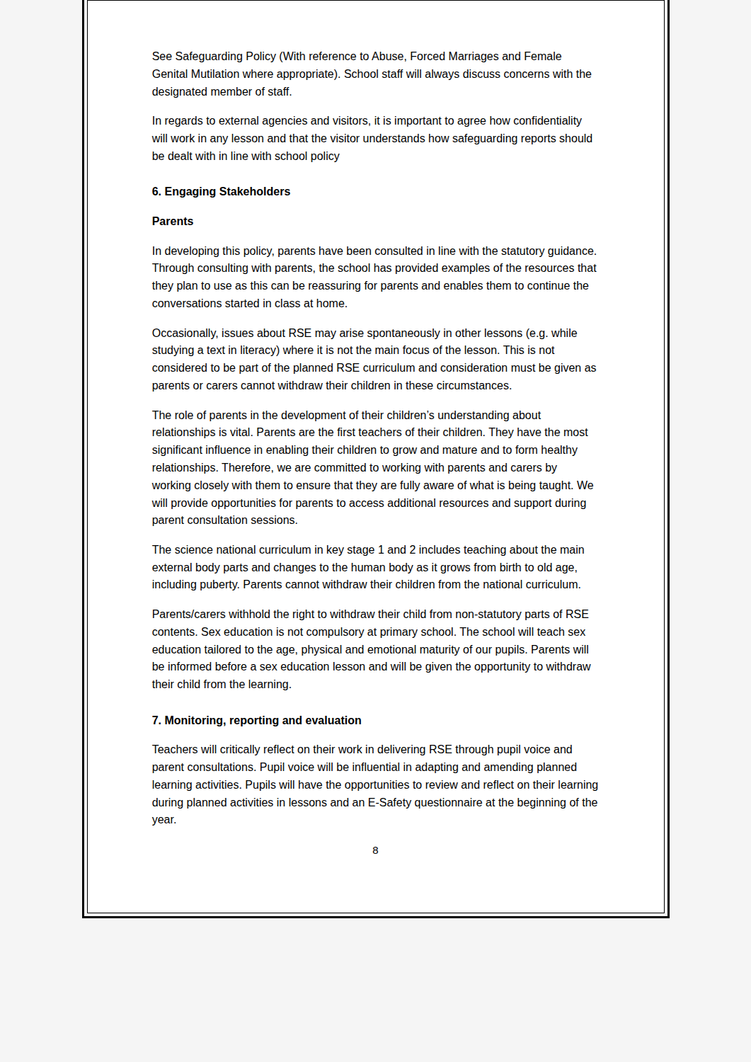See Safeguarding Policy (With reference to Abuse, Forced Marriages and Female Genital Mutilation where appropriate). School staff will always discuss concerns with the designated member of staff.
In regards to external agencies and visitors, it is important to agree how confidentiality will work in any lesson and that the visitor understands how safeguarding reports should be dealt with in line with school policy
6. Engaging Stakeholders
Parents
In developing this policy, parents have been consulted in line with the statutory guidance. Through consulting with parents, the school has provided examples of the resources that they plan to use as this can be reassuring for parents and enables them to continue the conversations started in class at home.
Occasionally, issues about RSE may arise spontaneously in other lessons (e.g. while studying a text in literacy) where it is not the main focus of the lesson. This is not considered to be part of the planned RSE curriculum and consideration must be given as parents or carers cannot withdraw their children in these circumstances.
The role of parents in the development of their children’s understanding about relationships is vital. Parents are the first teachers of their children. They have the most significant influence in enabling their children to grow and mature and to form healthy relationships. Therefore, we are committed to working with parents and carers by working closely with them to ensure that they are fully aware of what is being taught. We will provide opportunities for parents to access additional resources and support during parent consultation sessions.
The science national curriculum in key stage 1 and 2 includes teaching about the main external body parts and changes to the human body as it grows from birth to old age, including puberty. Parents cannot withdraw their children from the national curriculum.
Parents/carers withhold the right to withdraw their child from non-statutory parts of RSE contents. Sex education is not compulsory at primary school. The school will teach sex education tailored to the age, physical and emotional maturity of our pupils. Parents will be informed before a sex education lesson and will be given the opportunity to withdraw their child from the learning.
7. Monitoring, reporting and evaluation
Teachers will critically reflect on their work in delivering RSE through pupil voice and parent consultations. Pupil voice will be influential in adapting and amending planned learning activities. Pupils will have the opportunities to review and reflect on their learning during planned activities in lessons and an E-Safety questionnaire at the beginning of the year.
8